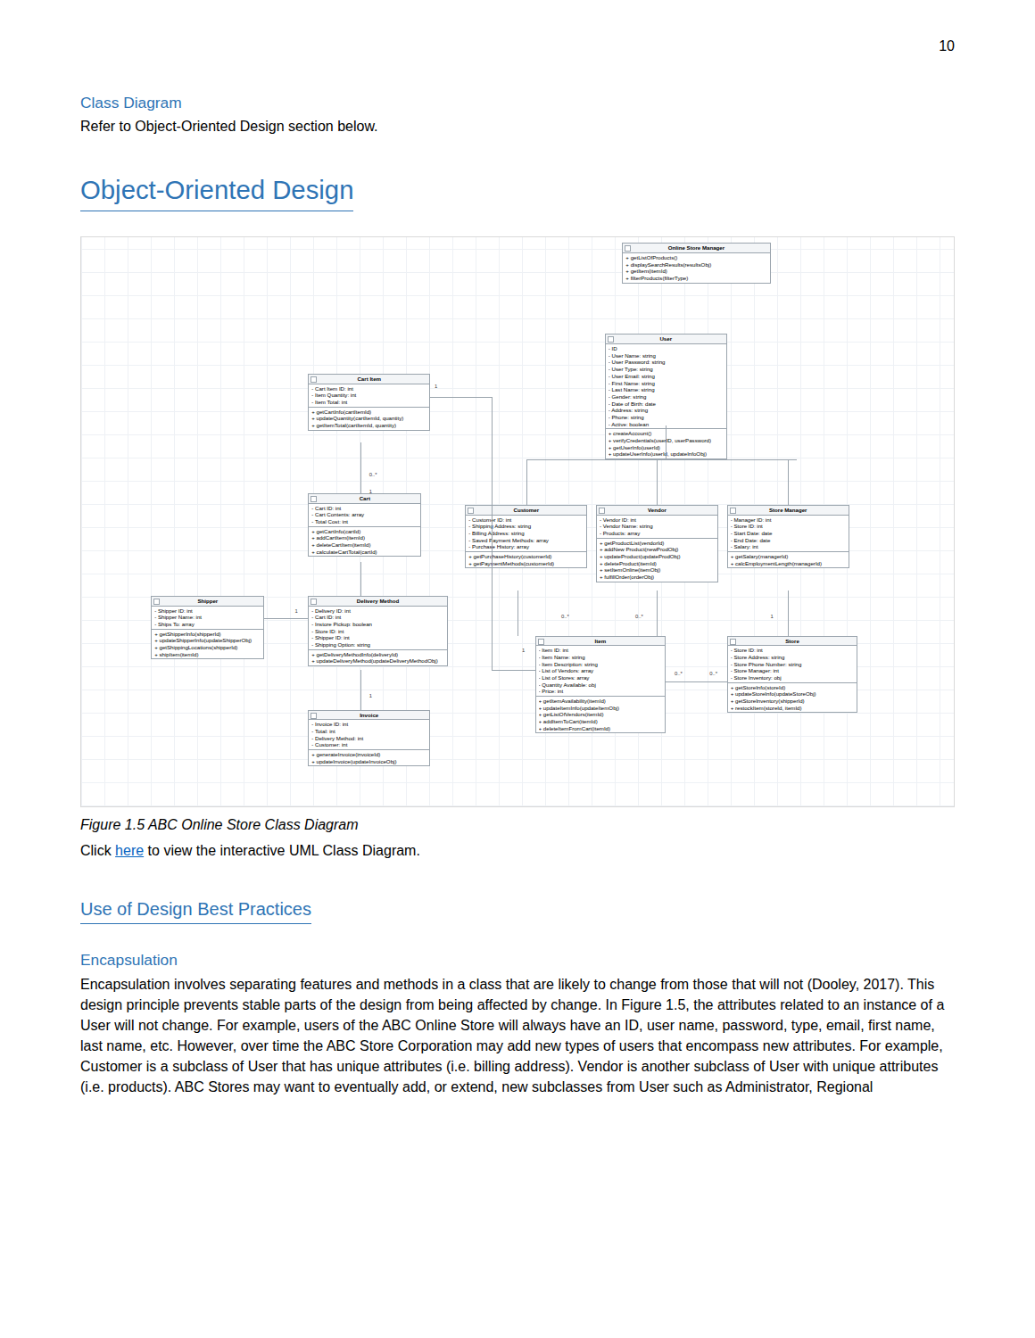10
Class Diagram
Refer to Object-Oriented Design section below.
Object-Oriented Design
Online Store Manager
+ getListOfProducts()
+ displaySearchResults(resultsObj)
+ getItem(itemId)
+ filterProducts(filterType)
User
- ID
- User Name: string
- User Password: string
- User Type: string
- User Email: string
- First Name: string
- Last Name: string
- Gender: string
- Date of Birth: date
- Address: string
- Phone: string
- Active: boolean
+ createAccount()
+ verifyCredentials(userID, userPassword)
+ getUserInfo(userId)
+ updateUserInfo(userId, updateInfoObj)
Cart Item
- Cart Item ID: int
- Item Quantity: int
- Item Total: int
+ getCartInfo(cartItemId)
+ updateQuantity(cartItemId, quantity)
+ getItemTotal(cartItemId, quantity)
Cart
- Cart ID: int
- Cart Contents: array
- Total Cost: int
+ getCartInfo(cartId)
+ addCartItem(itemId)
+ deleteCartItem(itemId)
+ calculateCartTotal(cartId)
Customer
- Customer ID: int
- Shipping Address: string
- Billing Address: string
- Saved Payment Methods: array
- Purchase History: array
+ getPurchaseHistory(customerId)
+ getPaymentMethods(customerId)
Vendor
- Vendor ID: int
- Vendor Name: string
- Products: array
+ getProductList(vendorId)
+ addNew Product(newProdObj)
+ updateProduct(updateProdObj)
+ deleteProduct(itemId)
+ setItemOnline(itemObj)
+ fulfillOrder(orderObj)
Store Manager
- Manager ID: int
- Store ID: int
- Start Date: date
- End Date: date
- Salary: int
+ getSalary(managerId)
+ calcEmploymentLength(managerId)
Shipper
- Shipper ID: int
- Shipper Name: int
- Ships To: array
+ getShipperInfo(shipperId)
+ updateShipperInfo(updateShipperObj)
+ getShippingLocations(shipperId)
+ shipItem(itemId)
Delivery Method
- Delivery ID: int
- Cart ID: int
- Instore Pickup: boolean
- Store ID: int
- Shipper ID: int
- Shipping Option: string
+ getDeliveryMethodInfo(deliveryId)
+ updateDeliveryMethod(updateDeliveryMethodObj)
Item
- Item ID: int
- Item Name: string
- Item Description: string
- List of Vendors: array
- List of Stores: array
- Quantity Available: obj
- Price: int
+ getItemAvailability(itemId)
+ updateItemInfo(updateItemObj)
+ getListOfVendors(itemId)
+ addItemToCart(itemId)
+ deleteItemFromCart(itemId)
Store
- Store ID: int
- Store Address: string
- Store Phone Number: string
- Store Manager: int
- Store Inventory: obj
+ getStoreInfo(storeId)
+ updateStoreInfo(updateStoreObj)
+ getStoreInventory(shipperId)
+ restockItem(storeId, itemId)
Invoice
- Invoice ID: int
- Total: int
- Delivery Method: int
- Customer: int
+ generateInvoice(invoiceId)
+ updateInvoice(updateInvoiceObj)
1
0..*
1
1
1
0..*
0..*
0..*
0..*
1
1
Figure 1.5 ABC Online Store Class Diagram
Click here to view the interactive UML Class Diagram.
Use of Design Best Practices
Encapsulation
Encapsulation involves separating features and methods in a class that are likely to change from those that will not (Dooley, 2017). This design principle prevents stable parts of the design from being affected by change. In Figure 1.5, the attributes related to an instance of a User will not change. For example, users of the ABC Online Store will always have an ID, user name, password, type, email, first name, last name, etc. However, over time the ABC Store Corporation may add new types of users that encompass new attributes. For example, Customer is a subclass of User that has unique attributes (i.e. billing address). Vendor is another subclass of User with unique attributes (i.e. products). ABC Stores may want to eventually add, or extend, new subclasses from User such as Administrator, Regional